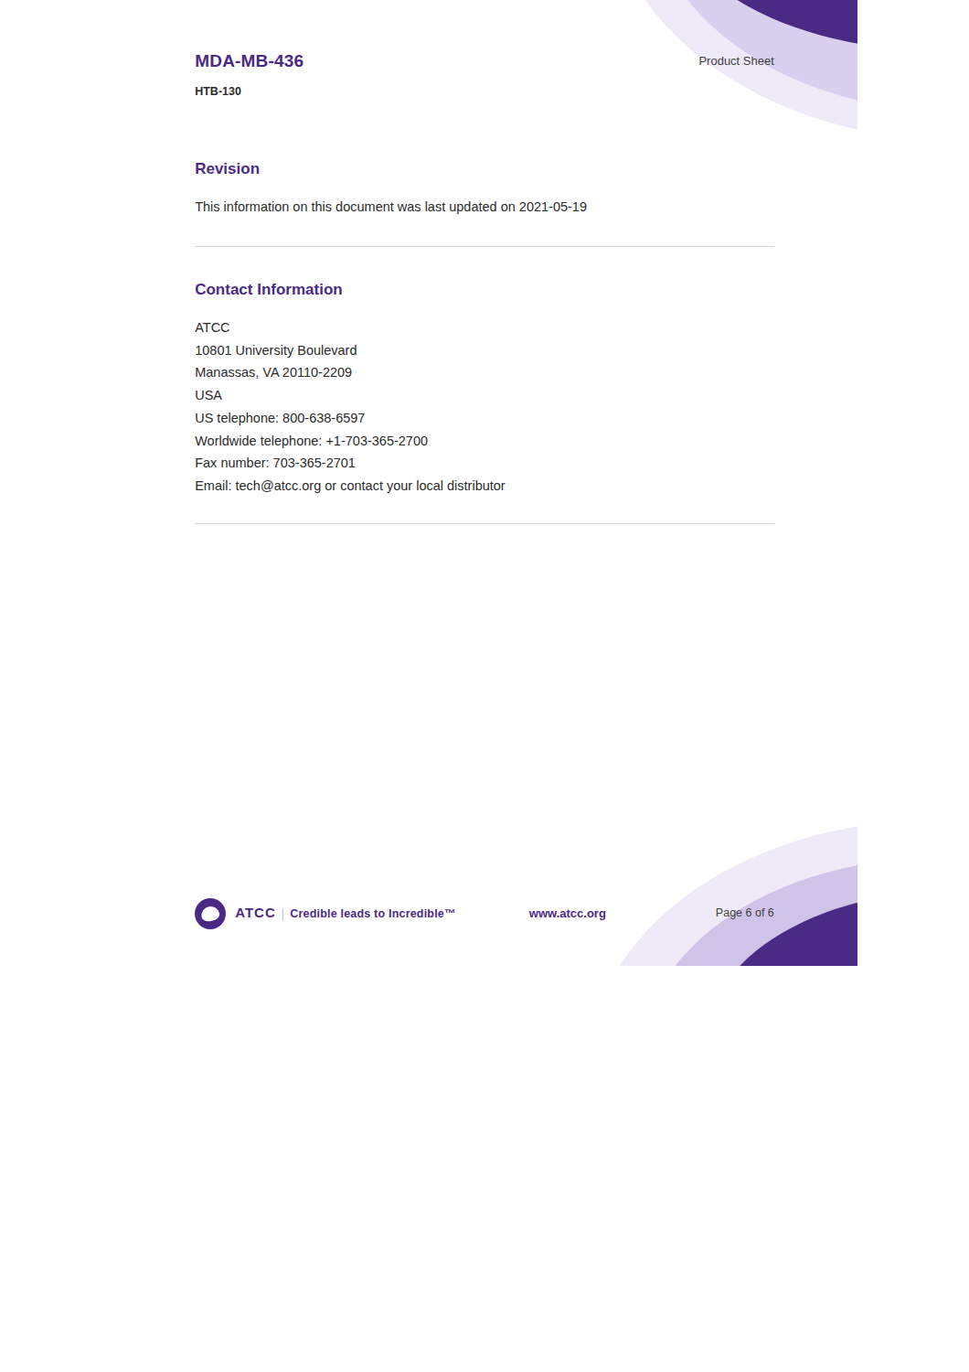MDA-MB-436
HTB-130
Product Sheet
Revision
This information on this document was last updated on 2021-05-19
Contact Information
ATCC
10801 University Boulevard
Manassas, VA 20110-2209
USA
US telephone: 800-638-6597
Worldwide telephone: +1-703-365-2700
Fax number: 703-365-2701
Email: tech@atcc.org or contact your local distributor
ATCC|Credible leads to Incredible™
www.atcc.org
Page 6 of 6